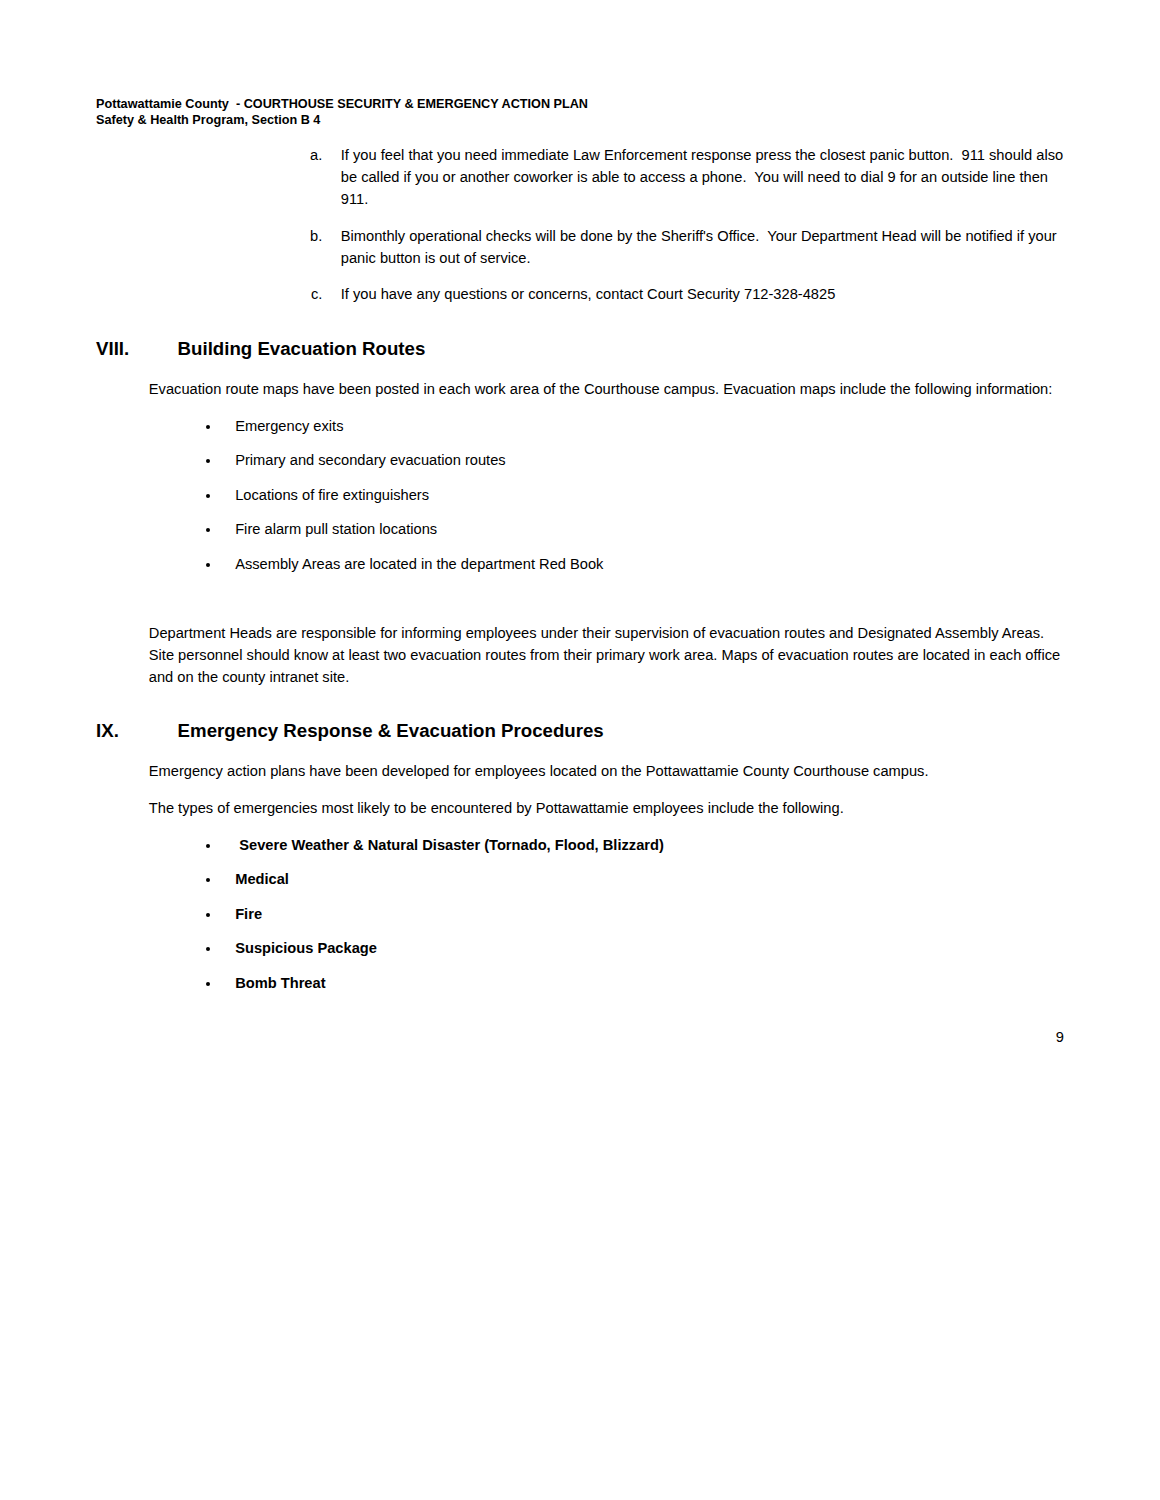Pottawattamie County - COURTHOUSE SECURITY & EMERGENCY ACTION PLAN
Safety & Health Program, Section B 4
If you feel that you need immediate Law Enforcement response press the closest panic button. 911 should also be called if you or another coworker is able to access a phone. You will need to dial 9 for an outside line then 911.
Bimonthly operational checks will be done by the Sheriff's Office. Your Department Head will be notified if your panic button is out of service.
If you have any questions or concerns, contact Court Security 712-328-4825
VIII. Building Evacuation Routes
Evacuation route maps have been posted in each work area of the Courthouse campus. Evacuation maps include the following information:
Emergency exits
Primary and secondary evacuation routes
Locations of fire extinguishers
Fire alarm pull station locations
Assembly Areas are located in the department Red Book
Department Heads are responsible for informing employees under their supervision of evacuation routes and Designated Assembly Areas. Site personnel should know at least two evacuation routes from their primary work area. Maps of evacuation routes are located in each office and on the county intranet site.
IX. Emergency Response & Evacuation Procedures
Emergency action plans have been developed for employees located on the Pottawattamie County Courthouse campus.
The types of emergencies most likely to be encountered by Pottawattamie employees include the following.
Severe Weather & Natural Disaster (Tornado, Flood, Blizzard)
Medical
Fire
Suspicious Package
Bomb Threat
9